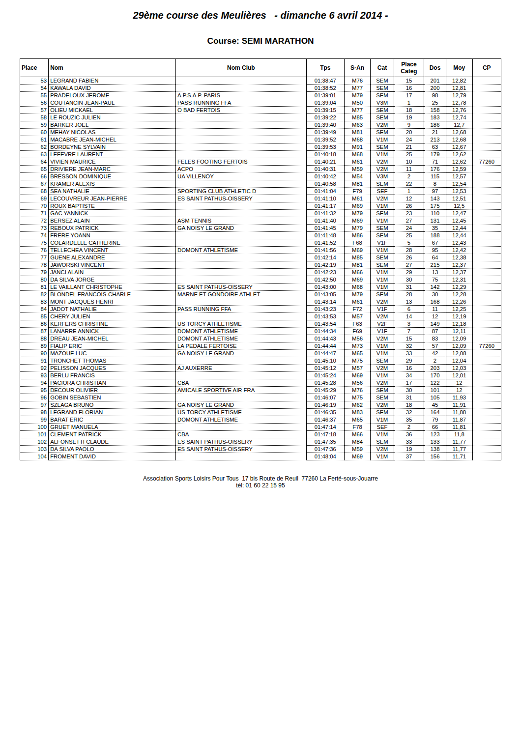29ème course des Meulières - dimanche 6 avril 2014 -
Course: SEMI MARATHON
| Place | Nom | Nom Club | Tps | S-An | Cat | Place Categ | Dos | Moy | CP |
| --- | --- | --- | --- | --- | --- | --- | --- | --- | --- |
| 53 | LEGRAND FABIEN | | 01:38:47 | M76 | SEM | 15 | 201 | 12,82 | |
| 54 | KAWALA DAVID | | 01:38:52 | M77 | SEM | 16 | 200 | 12,81 | |
| 55 | PRADELOUX JEROME | A.P.S.A.P. PARIS | 01:39:01 | M79 | SEM | 17 | 98 | 12,79 | |
| 56 | COUTANCIN JEAN-PAUL | PASS RUNNING FFA | 01:39:04 | M50 | V3M | 1 | 25 | 12,78 | |
| 57 | OLIEU MICKAEL | O BAD FERTOIS | 01:39:15 | M77 | SEM | 18 | 158 | 12,76 | |
| 58 | LE ROUZIC JULIEN | | 01:39:22 | M85 | SEM | 19 | 183 | 12,74 | |
| 59 | BARKER JOEL | | 01:39:40 | M63 | V2M | 9 | 186 | 12,7 | |
| 60 | MEHAY NICOLAS | | 01:39:49 | M81 | SEM | 20 | 21 | 12,68 | |
| 61 | MACABRE JEAN-MICHEL | | 01:39:52 | M68 | V1M | 24 | 213 | 12,68 | |
| 62 | BORDEYNE SYLVAIN | | 01:39:53 | M91 | SEM | 21 | 63 | 12,67 | |
| 63 | LEFEVRE LAURENT | | 01:40:18 | M68 | V1M | 25 | 179 | 12,62 | |
| 64 | VIVIEN MAURICE | FELES FOOTING FERTOIS | 01:40:21 | M61 | V2M | 10 | 71 | 12,62 | 77260 |
| 65 | DRIVIERE JEAN-MARC | ACPO | 01:40:31 | M59 | V2M | 11 | 176 | 12,59 | |
| 66 | BRESSON DOMINIQUE | UA VILLENOY | 01:40:42 | M54 | V3M | 2 | 115 | 12,57 | |
| 67 | KRAMER ALEXIS | | 01:40:58 | M81 | SEM | 22 | 8 | 12,54 | |
| 68 | SEA NATHALIE | SPORTING CLUB ATHLETIC D | 01:41:04 | F79 | SEF | 1 | 97 | 12,53 | |
| 69 | LECOUVREUR JEAN-PIERRE | ES SAINT PATHUS-OISSERY | 01:41:10 | M61 | V2M | 12 | 143 | 12,51 | |
| 70 | ROUX BAPTISTE | | 01:41:17 | M69 | V1M | 26 | 175 | 12,5 | |
| 71 | GAC YANNICK | | 01:41:32 | M79 | SEM | 23 | 110 | 12,47 | |
| 72 | BERSEZ ALAIN | ASM TENNIS | 01:41:40 | M69 | V1M | 27 | 131 | 12,45 | |
| 73 | REBOUX PATRICK | GA NOISY LE GRAND | 01:41:45 | M79 | SEM | 24 | 35 | 12,44 | |
| 74 | FRERE YOANN | | 01:41:48 | M86 | SEM | 25 | 188 | 12,44 | |
| 75 | COLARDELLE CATHERINE | | 01:41:52 | F68 | V1F | 5 | 67 | 12,43 | |
| 76 | TELLECHEA VINCENT | DOMONT ATHLETISME | 01:41:56 | M69 | V1M | 28 | 95 | 12,42 | |
| 77 | GUENE ALEXANDRE | | 01:42:14 | M85 | SEM | 26 | 64 | 12,38 | |
| 78 | JAWORSKI VINCENT | | 01:42:19 | M81 | SEM | 27 | 215 | 12,37 | |
| 79 | JANCI ALAIN | | 01:42:23 | M66 | V1M | 29 | 13 | 12,37 | |
| 80 | DA SILVA JORGE | | 01:42:50 | M69 | V1M | 30 | 75 | 12,31 | |
| 81 | LE VAILLANT CHRISTOPHE | ES SAINT PATHUS-OISSERY | 01:43:00 | M68 | V1M | 31 | 142 | 12,29 | |
| 82 | BLONDEL FRANCOIS-CHARLE | MARNE ET GONDOIRE ATHLET | 01:43:05 | M79 | SEM | 28 | 30 | 12,28 | |
| 83 | MONT JACQUES HENRI | | 01:43:14 | M61 | V2M | 13 | 168 | 12,26 | |
| 84 | JADOT NATHALIE | PASS RUNNING FFA | 01:43:23 | F72 | V1F | 6 | 11 | 12,25 | |
| 85 | CHERY JULIEN | | 01:43:53 | M57 | V2M | 14 | 12 | 12,19 | |
| 86 | KERFERS CHRISTINE | US TORCY ATHLETISME | 01:43:54 | F63 | V2F | 3 | 149 | 12,18 | |
| 87 | LANARRE ANNICK | DOMONT ATHLETISME | 01:44:34 | F69 | V1F | 7 | 87 | 12,11 | |
| 88 | DREAU JEAN-MICHEL | DOMONT ATHLETISME | 01:44:43 | M56 | V2M | 15 | 83 | 12,09 | |
| 89 | FIALIP ERIC | LA PEDALE FERTOISE | 01:44:44 | M73 | V1M | 32 | 57 | 12,09 | 77260 |
| 90 | MAZOUE LUC | GA NOISY LE GRAND | 01:44:47 | M65 | V1M | 33 | 42 | 12,08 | |
| 91 | TRONCHET THOMAS | | 01:45:10 | M75 | SEM | 29 | 2 | 12,04 | |
| 92 | PELISSON JACQUES | AJ AUXERRE | 01:45:12 | M57 | V2M | 16 | 203 | 12,03 | |
| 93 | BERLU FRANCIS | | 01:45:24 | M69 | V1M | 34 | 170 | 12,01 | |
| 94 | PACIORA CHRISTIAN | CBA | 01:45:28 | M56 | V2M | 17 | 122 | 12 | |
| 95 | DECOUR OLIVIER | AMICALE SPORTIVE AIR FRA | 01:45:29 | M76 | SEM | 30 | 101 | 12 | |
| 96 | GOBIN SEBASTIEN | | 01:46:07 | M75 | SEM | 31 | 105 | 11,93 | |
| 97 | SZLAGA BRUNO | GA NOISY LE GRAND | 01:46:19 | M62 | V2M | 18 | 45 | 11,91 | |
| 98 | LEGRAND FLORIAN | US TORCY ATHLETISME | 01:46:35 | M83 | SEM | 32 | 164 | 11,88 | |
| 99 | BARAT ERIC | DOMONT ATHLETISME | 01:46:37 | M65 | V1M | 35 | 79 | 11,87 | |
| 100 | GRUET MANUELA | | 01:47:14 | F78 | SEF | 2 | 66 | 11,81 | |
| 101 | CLEMENT PATRICK | CBA | 01:47:18 | M66 | V1M | 36 | 123 | 11,8 | |
| 102 | ALFONSETTI CLAUDE | ES SAINT PATHUS-OISSERY | 01:47:35 | M84 | SEM | 33 | 133 | 11,77 | |
| 103 | DA SILVA PAOLO | ES SAINT PATHUS-OISSERY | 01:47:36 | M59 | V2M | 19 | 138 | 11,77 | |
| 104 | FROMENT DAVID | | 01:48:04 | M69 | V1M | 37 | 156 | 11,71 | |
Association Sports Loisirs Pour Tous 17 bis Route de Reuil 77260 La Ferté-sous-Jouarre
tél: 01 60 22 15 95